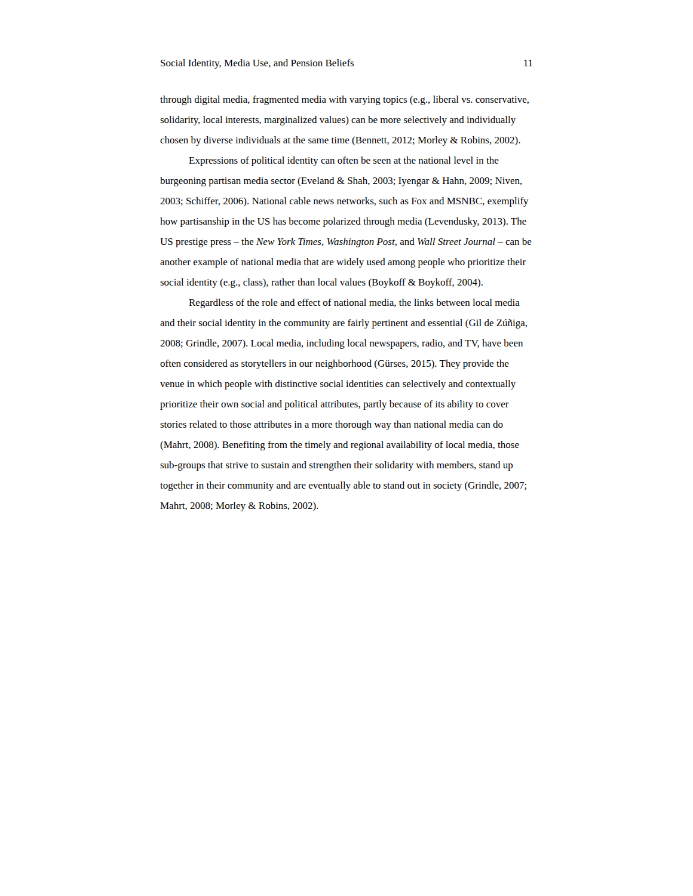Social Identity, Media Use, and Pension Beliefs 11
through digital media, fragmented media with varying topics (e.g., liberal vs. conservative, solidarity, local interests, marginalized values) can be more selectively and individually chosen by diverse individuals at the same time (Bennett, 2012; Morley & Robins, 2002).
Expressions of political identity can often be seen at the national level in the burgeoning partisan media sector (Eveland & Shah, 2003; Iyengar & Hahn, 2009; Niven, 2003; Schiffer, 2006). National cable news networks, such as Fox and MSNBC, exemplify how partisanship in the US has become polarized through media (Levendusky, 2013). The US prestige press – the New York Times, Washington Post, and Wall Street Journal – can be another example of national media that are widely used among people who prioritize their social identity (e.g., class), rather than local values (Boykoff & Boykoff, 2004).
Regardless of the role and effect of national media, the links between local media and their social identity in the community are fairly pertinent and essential (Gil de Zúñiga, 2008; Grindle, 2007). Local media, including local newspapers, radio, and TV, have been often considered as storytellers in our neighborhood (Gürses, 2015). They provide the venue in which people with distinctive social identities can selectively and contextually prioritize their own social and political attributes, partly because of its ability to cover stories related to those attributes in a more thorough way than national media can do (Mahrt, 2008). Benefiting from the timely and regional availability of local media, those sub-groups that strive to sustain and strengthen their solidarity with members, stand up together in their community and are eventually able to stand out in society (Grindle, 2007; Mahrt, 2008; Morley & Robins, 2002).